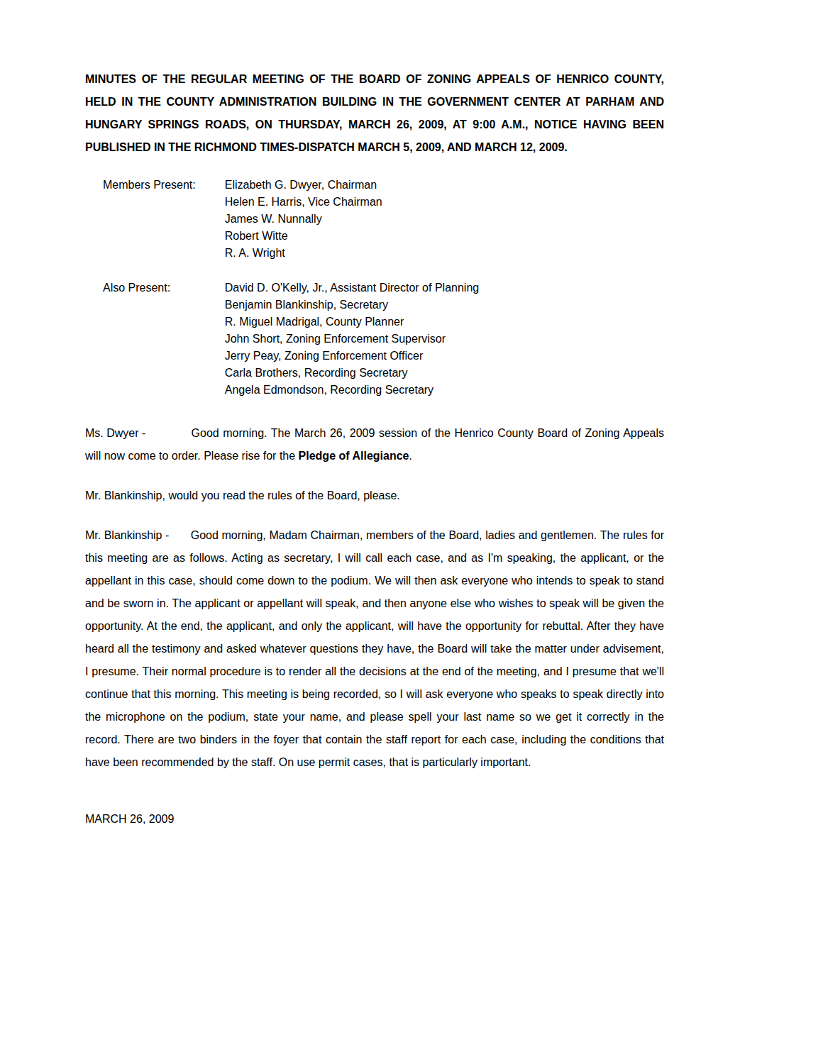Minutes of the regular meeting of the Board of Zoning Appeals of Henrico County, held in the County Administration Building in the Government Center at Parham and Hungary Springs Roads, on Thursday, March 26, 2009, at 9:00 a.m., notice having been published in the Richmond Times-Dispatch March 5, 2009, and March 12, 2009.
| Members Present: | Elizabeth G. Dwyer, Chairman Helen E. Harris, Vice Chairman James W. Nunnally Robert Witte R. A. Wright |
| Also Present: | David D. O'Kelly, Jr., Assistant Director of Planning Benjamin Blankinship, Secretary R. Miguel Madrigal, County Planner John Short, Zoning Enforcement Supervisor Jerry Peay, Zoning Enforcement Officer Carla Brothers, Recording Secretary Angela Edmondson, Recording Secretary |
Ms. Dwyer - Good morning. The March 26, 2009 session of the Henrico County Board of Zoning Appeals will now come to order. Please rise for the Pledge of Allegiance.
Mr. Blankinship, would you read the rules of the Board, please.
Mr. Blankinship - Good morning, Madam Chairman, members of the Board, ladies and gentlemen. The rules for this meeting are as follows. Acting as secretary, I will call each case, and as I'm speaking, the applicant, or the appellant in this case, should come down to the podium. We will then ask everyone who intends to speak to stand and be sworn in. The applicant or appellant will speak, and then anyone else who wishes to speak will be given the opportunity. At the end, the applicant, and only the applicant, will have the opportunity for rebuttal. After they have heard all the testimony and asked whatever questions they have, the Board will take the matter under advisement, I presume. Their normal procedure is to render all the decisions at the end of the meeting, and I presume that we'll continue that this morning. This meeting is being recorded, so I will ask everyone who speaks to speak directly into the microphone on the podium, state your name, and please spell your last name so we get it correctly in the record. There are two binders in the foyer that contain the staff report for each case, including the conditions that have been recommended by the staff. On use permit cases, that is particularly important.
MARCH 26, 2009